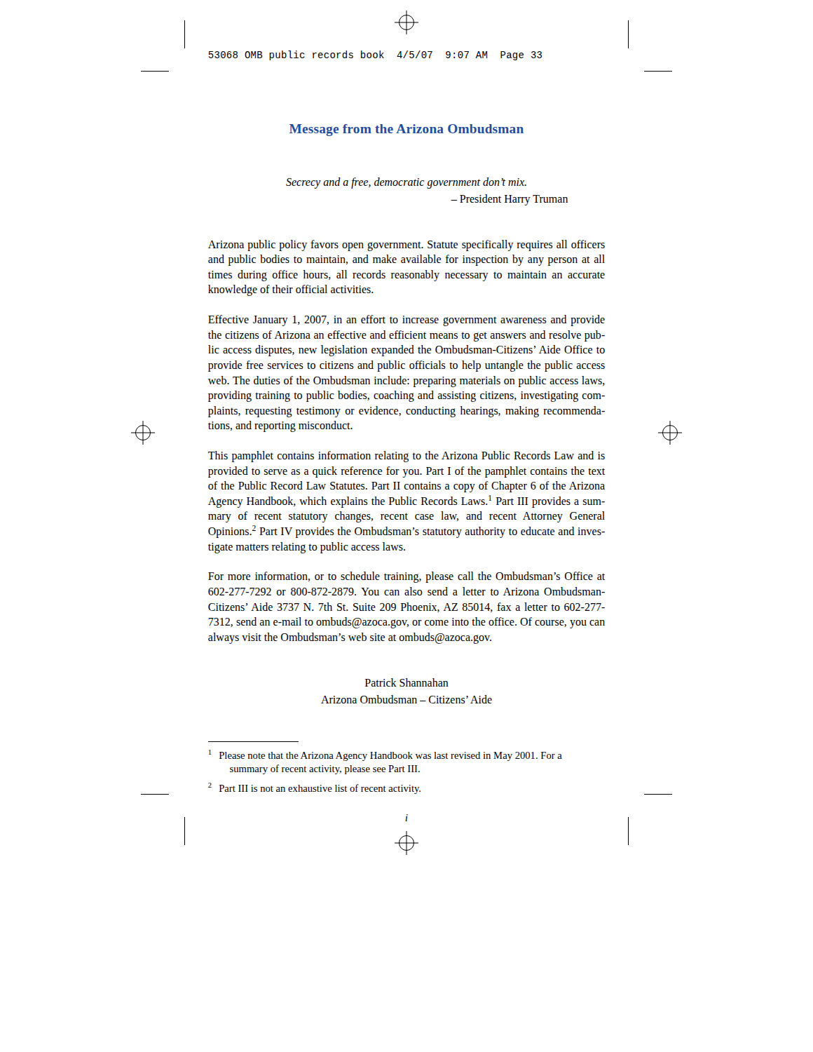53068 OMB public records book 4/5/07 9:07 AM Page 33
Message from the Arizona Ombudsman
Secrecy and a free, democratic government don’t mix. – President Harry Truman
Arizona public policy favors open government. Statute specifically requires all officers and public bodies to maintain, and make available for inspection by any person at all times during office hours, all records reasonably necessary to maintain an accurate knowledge of their official activities.
Effective January 1, 2007, in an effort to increase government awareness and provide the citizens of Arizona an effective and efficient means to get answers and resolve public access disputes, new legislation expanded the Ombudsman-Citizens’ Aide Office to provide free services to citizens and public officials to help untangle the public access web. The duties of the Ombudsman include: preparing materials on public access laws, providing training to public bodies, coaching and assisting citizens, investigating complaints, requesting testimony or evidence, conducting hearings, making recommendations, and reporting misconduct.
This pamphlet contains information relating to the Arizona Public Records Law and is provided to serve as a quick reference for you. Part I of the pamphlet contains the text of the Public Record Law Statutes. Part II contains a copy of Chapter 6 of the Arizona Agency Handbook, which explains the Public Records Laws.1 Part III provides a summary of recent statutory changes, recent case law, and recent Attorney General Opinions.2 Part IV provides the Ombudsman’s statutory authority to educate and investigate matters relating to public access laws.
For more information, or to schedule training, please call the Ombudsman’s Office at 602-277-7292 or 800-872-2879. You can also send a letter to Arizona Ombudsman-Citizens’ Aide 3737 N. 7th St. Suite 209 Phoenix, AZ 85014, fax a letter to 602-277-7312, send an e-mail to ombuds@azoca.gov, or come into the office. Of course, you can always visit the Ombudsman’s web site at ombuds@azoca.gov.
Patrick Shannahan
Arizona Ombudsman – Citizens’ Aide
1 Please note that the Arizona Agency Handbook was last revised in May 2001. For a summary of recent activity, please see Part III.
2 Part III is not an exhaustive list of recent activity.
i